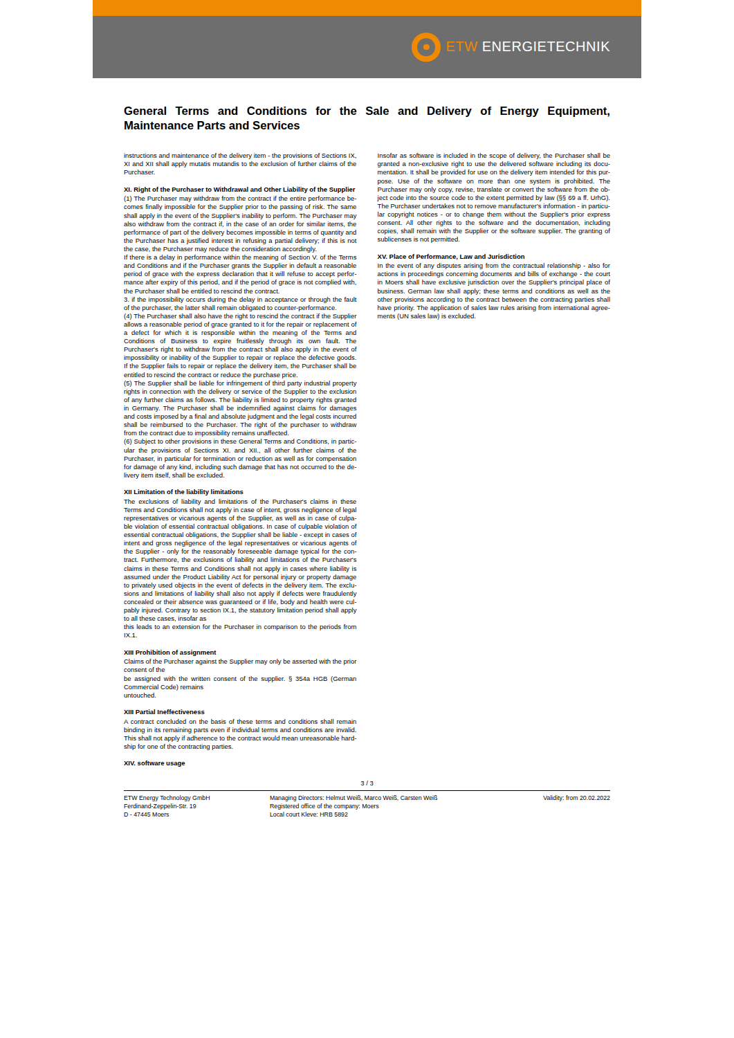ETW ENERGIETECHNIK
General Terms and Conditions for the Sale and Delivery of Energy Equipment, Maintenance Parts and Services
instructions and maintenance of the delivery item - the provisions of Sections IX, XI and XII shall apply mutatis mutandis to the exclusion of further claims of the Purchaser.
XI. Right of the Purchaser to Withdrawal and Other Liability of the Supplier
(1) The Purchaser may withdraw from the contract if the entire performance becomes finally impossible for the Supplier prior to the passing of risk. The same shall apply in the event of the Supplier's inability to perform. The Purchaser may also withdraw from the contract if, in the case of an order for similar items, the performance of part of the delivery becomes impossible in terms of quantity and the Purchaser has a justified interest in refusing a partial delivery; if this is not the case, the Purchaser may reduce the consideration accordingly.
If there is a delay in performance within the meaning of Section V. of the Terms and Conditions and if the Purchaser grants the Supplier in default a reasonable period of grace with the express declaration that it will refuse to accept performance after expiry of this period, and if the period of grace is not complied with, the Purchaser shall be entitled to rescind the contract.
3. if the impossibility occurs during the delay in acceptance or through the fault of the purchaser, the latter shall remain obligated to counter-performance.
(4) The Purchaser shall also have the right to rescind the contract if the Supplier allows a reasonable period of grace granted to it for the repair or replacement of a defect for which it is responsible within the meaning of the Terms and Conditions of Business to expire fruitlessly through its own fault. The Purchaser's right to withdraw from the contract shall also apply in the event of impossibility or inability of the Supplier to repair or replace the defective goods. If the Supplier fails to repair or replace the delivery item, the Purchaser shall be entitled to rescind the contract or reduce the purchase price.
(5) The Supplier shall be liable for infringement of third party industrial property rights in connection with the delivery or service of the Supplier to the exclusion of any further claims as follows. The liability is limited to property rights granted in Germany. The Purchaser shall be indemnified against claims for damages and costs imposed by a final and absolute judgment and the legal costs incurred shall be reimbursed to the Purchaser. The right of the purchaser to withdraw from the contract due to impossibility remains unaffected.
(6) Subject to other provisions in these General Terms and Conditions, in particular the provisions of Sections XI. and XII., all other further claims of the Purchaser, in particular for termination or reduction as well as for compensation for damage of any kind, including such damage that has not occurred to the delivery item itself, shall be excluded.
XII Limitation of the liability limitations
The exclusions of liability and limitations of the Purchaser's claims in these Terms and Conditions shall not apply in case of intent, gross negligence of legal representatives or vicarious agents of the Supplier, as well as in case of culpable violation of essential contractual obligations. In case of culpable violation of essential contractual obligations, the Supplier shall be liable - except in cases of intent and gross negligence of the legal representatives or vicarious agents of the Supplier - only for the reasonably foreseeable damage typical for the contract. Furthermore, the exclusions of liability and limitations of the Purchaser's claims in these Terms and Conditions shall not apply in cases where liability is assumed under the Product Liability Act for personal injury or property damage to privately used objects in the event of defects in the delivery item. The exclusions and limitations of liability shall also not apply if defects were fraudulently concealed or their absence was guaranteed or if life, body and health were culpably injured. Contrary to section IX.1, the statutory limitation period shall apply to all these cases, insofar as
this leads to an extension for the Purchaser in comparison to the periods from IX.1.
XIII Prohibition of assignment
Claims of the Purchaser against the Supplier may only be asserted with the prior consent of the
be assigned with the written consent of the supplier. § 354a HGB (German Commercial Code) remains
untouched.
XIII Partial Ineffectiveness
A contract concluded on the basis of these terms and conditions shall remain binding in its remaining parts even if individual terms and conditions are invalid. This shall not apply if adherence to the contract would mean unreasonable hardship for one of the contracting parties.
XIV. software usage
Insofar as software is included in the scope of delivery, the Purchaser shall be granted a non-exclusive right to use the delivered software including its documentation. It shall be provided for use on the delivery item intended for this purpose. Use of the software on more than one system is prohibited. The Purchaser may only copy, revise, translate or convert the software from the object code into the source code to the extent permitted by law (§§ 69 a ff. UrhG). The Purchaser undertakes not to remove manufacturer's information - in particular copyright notices - or to change them without the Supplier's prior express consent. All other rights to the software and the documentation, including copies, shall remain with the Supplier or the software supplier. The granting of sublicenses is not permitted.
XV. Place of Performance, Law and Jurisdiction
In the event of any disputes arising from the contractual relationship - also for actions in proceedings concerning documents and bills of exchange - the court in Moers shall have exclusive jurisdiction over the Supplier's principal place of business. German law shall apply; these terms and conditions as well as the other provisions according to the contract between the contracting parties shall have priority. The application of sales law rules arising from international agreements (UN sales law) is excluded.
3 / 3
ETW Energy Technology GmbH
Ferdinand-Zeppelin-Str. 19
D - 47445 Moers
Managing Directors: Helmut Weiß, Marco Weiß, Carsten Weiß
Registered office of the company: Moers
Local court Kleve: HRB 5892
Validity: from 20.02.2022